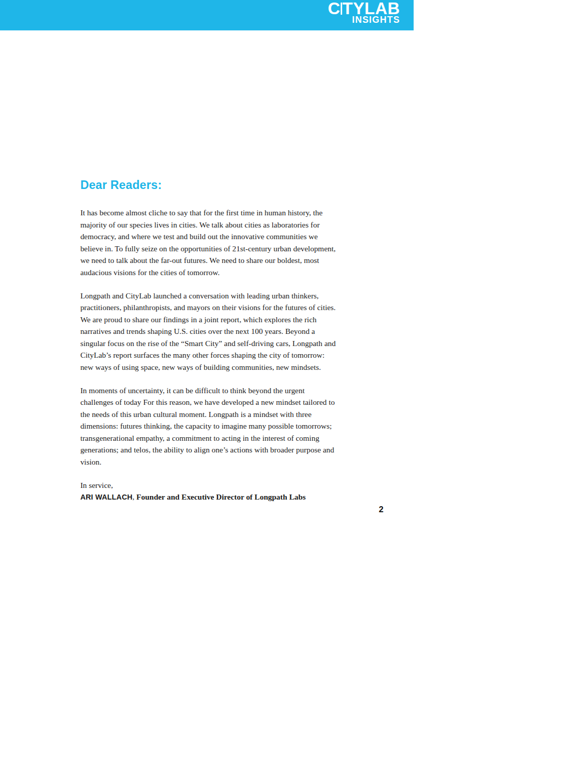C TYLAB INSIGHTS
Dear Readers:
It has become almost cliche to say that for the first time in human history, the majority of our species lives in cities. We talk about cities as laboratories for democracy, and where we test and build out the innovative communities we believe in. To fully seize on the opportunities of 21st-century urban development, we need to talk about the far-out futures. We need to share our boldest, most audacious visions for the cities of tomorrow.
Longpath and CityLab launched a conversation with leading urban thinkers, practitioners, philanthropists, and mayors on their visions for the futures of cities. We are proud to share our findings in a joint report, which explores the rich narratives and trends shaping U.S. cities over the next 100 years. Beyond a singular focus on the rise of the “Smart City” and self-driving cars, Longpath and CityLab’s report surfaces the many other forces shaping the city of tomorrow: new ways of using space, new ways of building communities, new mindsets.
In moments of uncertainty, it can be difficult to think beyond the urgent challenges of today For this reason, we have developed a new mindset tailored to the needs of this urban cultural moment. Longpath is a mindset with three dimensions: futures thinking, the capacity to imagine many possible tomorrows; transgenerational empathy, a commitment to acting in the interest of coming generations; and telos, the ability to align one’s actions with broader purpose and vision.
In service,
ARI WALLACH, Founder and Executive Director of Longpath Labs
2